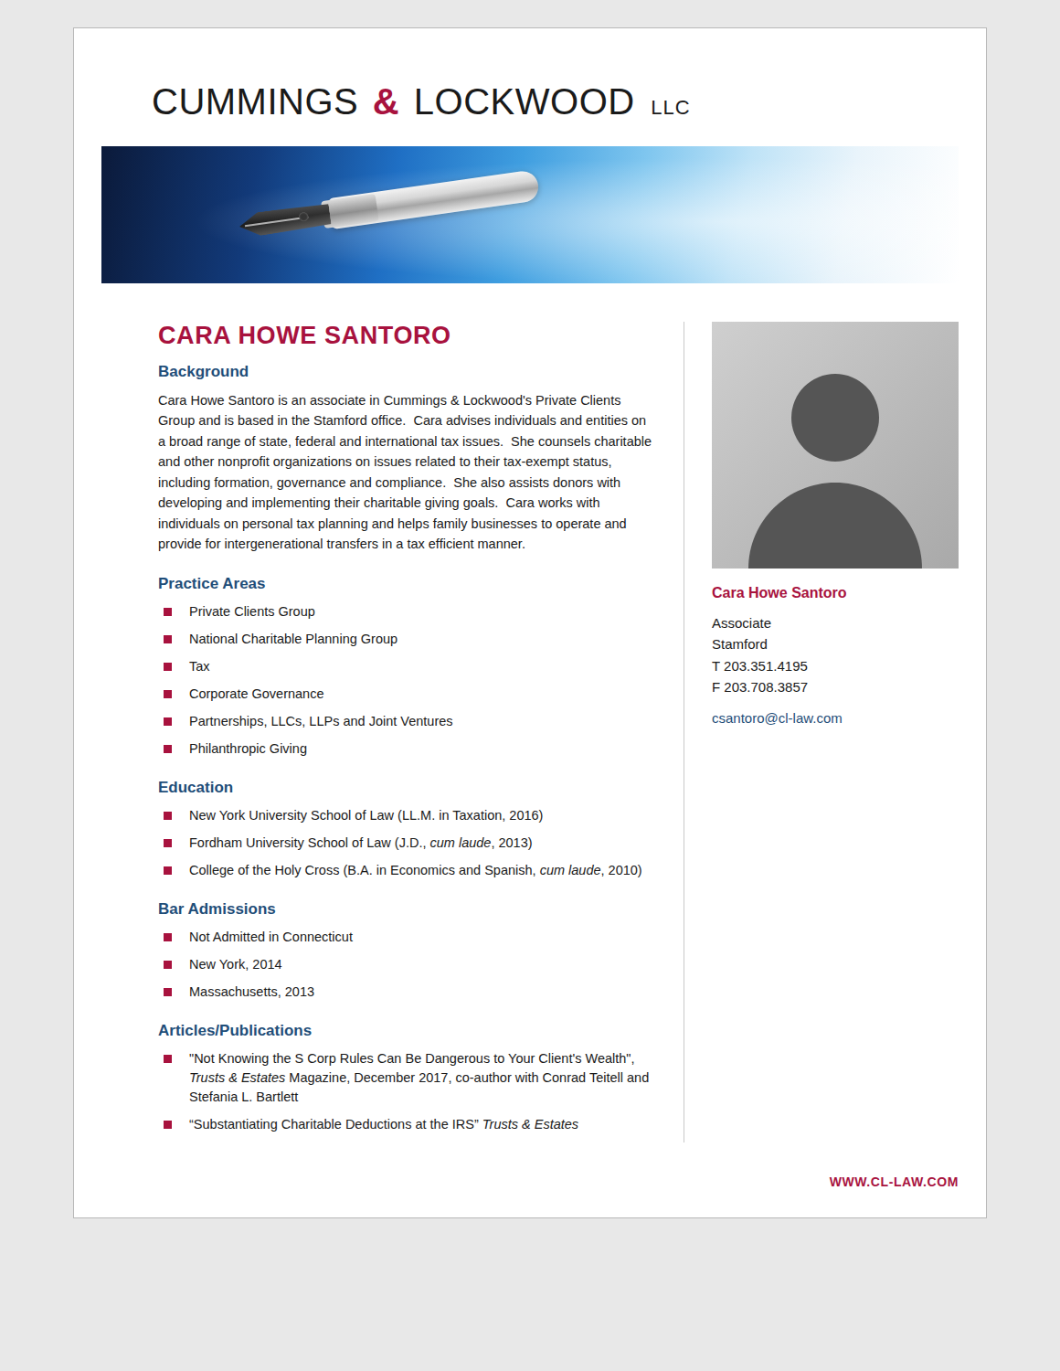CUMMINGS & LOCKWOOD LLC
CARA HOWE SANTORO
Background
Cara Howe Santoro is an associate in Cummings & Lockwood's Private Clients Group and is based in the Stamford office. Cara advises individuals and entities on a broad range of state, federal and international tax issues. She counsels charitable and other nonprofit organizations on issues related to their tax-exempt status, including formation, governance and compliance. She also assists donors with developing and implementing their charitable giving goals. Cara works with individuals on personal tax planning and helps family businesses to operate and provide for intergenerational transfers in a tax efficient manner.
Practice Areas
Private Clients Group
National Charitable Planning Group
Tax
Corporate Governance
Partnerships, LLCs, LLPs and Joint Ventures
Philanthropic Giving
Education
New York University School of Law (LL.M. in Taxation, 2016)
Fordham University School of Law (J.D., cum laude, 2013)
College of the Holy Cross (B.A. in Economics and Spanish, cum laude, 2010)
Bar Admissions
Not Admitted in Connecticut
New York, 2014
Massachusetts, 2013
Articles/Publications
"Not Knowing the S Corp Rules Can Be Dangerous to Your Client's Wealth", Trusts & Estates Magazine, December 2017, co-author with Conrad Teitell and Stefania L. Bartlett
“Substantiating Charitable Deductions at the IRS” Trusts & Estates
Cara Howe Santoro
Associate
Stamford
T 203.351.4195
F 203.708.3857
csantoro@cl-law.com
WWW.CL-LAW.COM